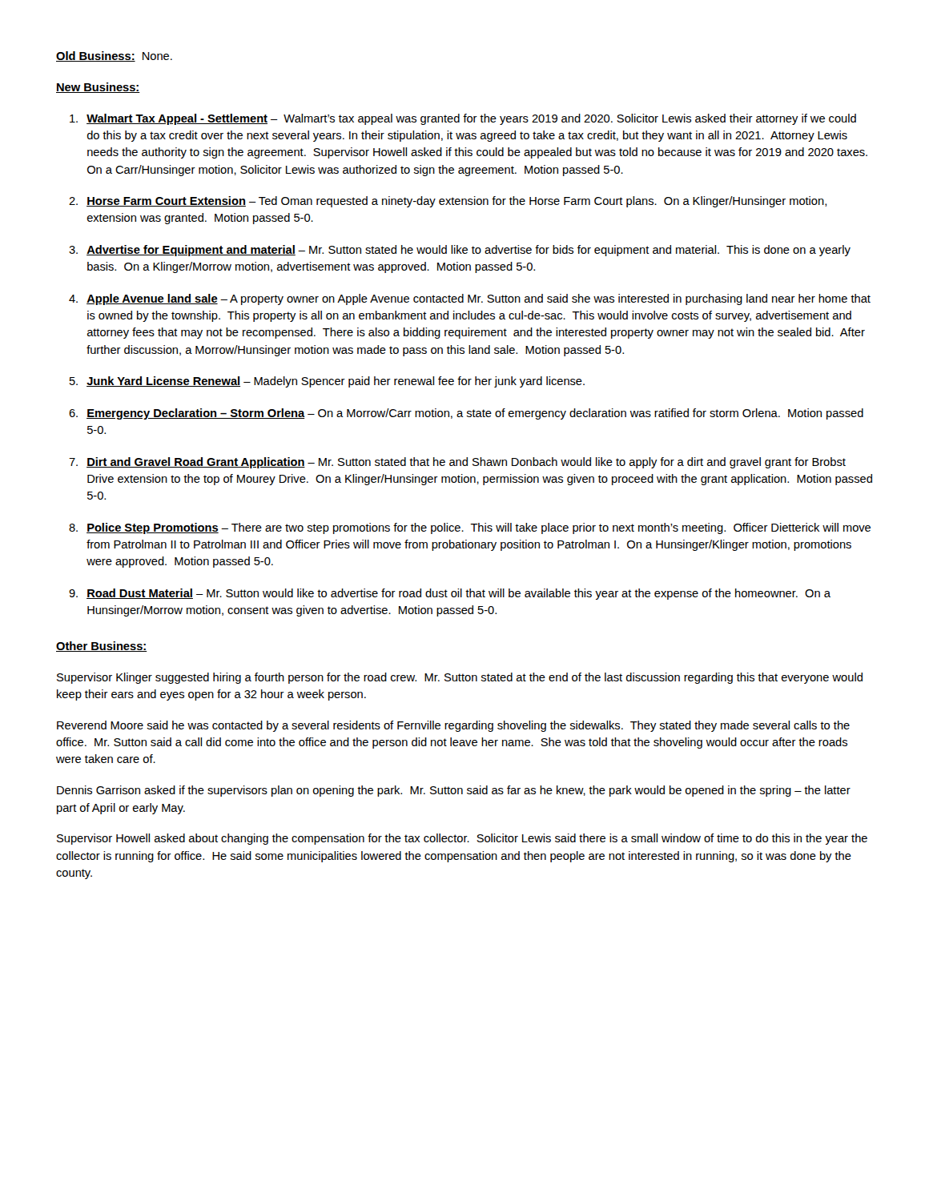Old Business:
None.
New Business:
Walmart Tax Appeal - Settlement – Walmart’s tax appeal was granted for the years 2019 and 2020. Solicitor Lewis asked their attorney if we could do this by a tax credit over the next several years. In their stipulation, it was agreed to take a tax credit, but they want in all in 2021. Attorney Lewis needs the authority to sign the agreement. Supervisor Howell asked if this could be appealed but was told no because it was for 2019 and 2020 taxes. On a Carr/Hunsinger motion, Solicitor Lewis was authorized to sign the agreement. Motion passed 5-0.
Horse Farm Court Extension – Ted Oman requested a ninety-day extension for the Horse Farm Court plans. On a Klinger/Hunsinger motion, extension was granted. Motion passed 5-0.
Advertise for Equipment and material – Mr. Sutton stated he would like to advertise for bids for equipment and material. This is done on a yearly basis. On a Klinger/Morrow motion, advertisement was approved. Motion passed 5-0.
Apple Avenue land sale – A property owner on Apple Avenue contacted Mr. Sutton and said she was interested in purchasing land near her home that is owned by the township. This property is all on an embankment and includes a cul-de-sac. This would involve costs of survey, advertisement and attorney fees that may not be recompensed. There is also a bidding requirement and the interested property owner may not win the sealed bid. After further discussion, a Morrow/Hunsinger motion was made to pass on this land sale. Motion passed 5-0.
Junk Yard License Renewal – Madelyn Spencer paid her renewal fee for her junk yard license.
Emergency Declaration – Storm Orlena – On a Morrow/Carr motion, a state of emergency declaration was ratified for storm Orlena. Motion passed 5-0.
Dirt and Gravel Road Grant Application – Mr. Sutton stated that he and Shawn Donbach would like to apply for a dirt and gravel grant for Brobst Drive extension to the top of Mourey Drive. On a Klinger/Hunsinger motion, permission was given to proceed with the grant application. Motion passed 5-0.
Police Step Promotions – There are two step promotions for the police. This will take place prior to next month’s meeting. Officer Dietterick will move from Patrolman II to Patrolman III and Officer Pries will move from probationary position to Patrolman I. On a Hunsinger/Klinger motion, promotions were approved. Motion passed 5-0.
Road Dust Material – Mr. Sutton would like to advertise for road dust oil that will be available this year at the expense of the homeowner. On a Hunsinger/Morrow motion, consent was given to advertise. Motion passed 5-0.
Other Business:
Supervisor Klinger suggested hiring a fourth person for the road crew. Mr. Sutton stated at the end of the last discussion regarding this that everyone would keep their ears and eyes open for a 32 hour a week person.
Reverend Moore said he was contacted by a several residents of Fernville regarding shoveling the sidewalks. They stated they made several calls to the office. Mr. Sutton said a call did come into the office and the person did not leave her name. She was told that the shoveling would occur after the roads were taken care of.
Dennis Garrison asked if the supervisors plan on opening the park. Mr. Sutton said as far as he knew, the park would be opened in the spring – the latter part of April or early May.
Supervisor Howell asked about changing the compensation for the tax collector. Solicitor Lewis said there is a small window of time to do this in the year the collector is running for office. He said some municipalities lowered the compensation and then people are not interested in running, so it was done by the county.